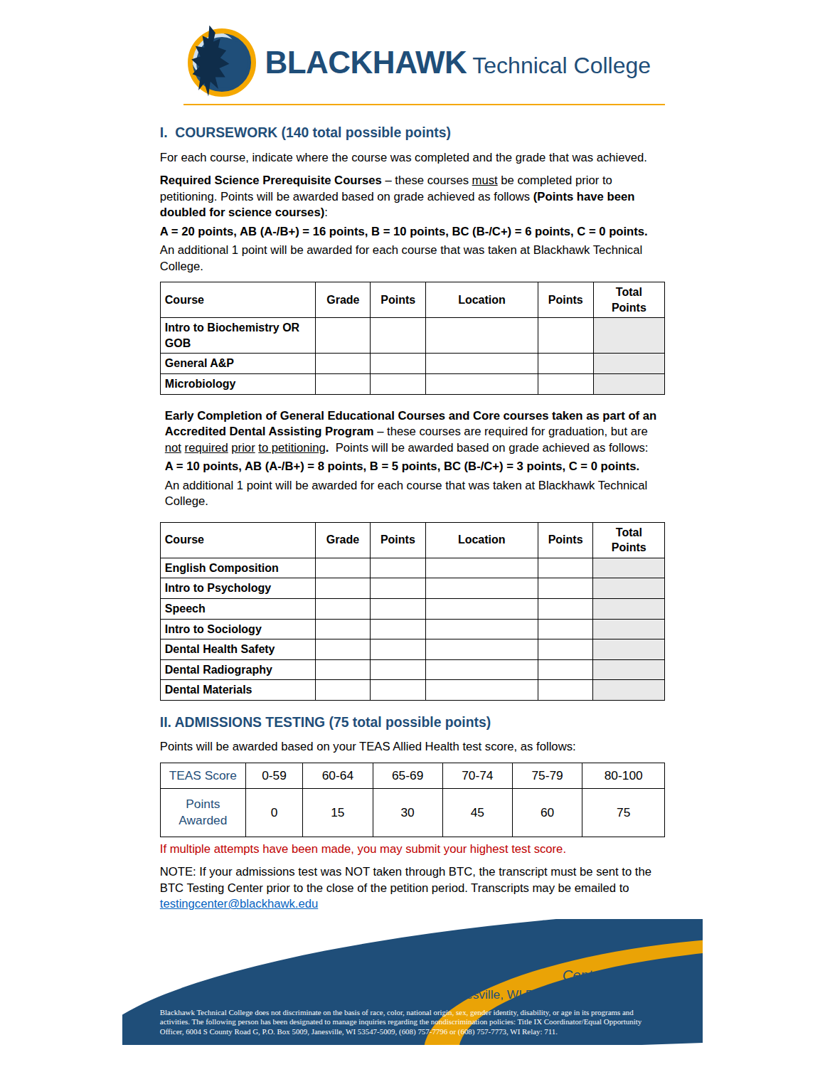BLACKHAWK Technical College
I. COURSEWORK (140 total possible points)
For each course, indicate where the course was completed and the grade that was achieved.
Required Science Prerequisite Courses – these courses must be completed prior to petitioning. Points will be awarded based on grade achieved as follows (Points have been doubled for science courses):
A = 20 points, AB (A-/B+) = 16 points, B = 10 points, BC (B-/C+) = 6 points, C = 0 points.
An additional 1 point will be awarded for each course that was taken at Blackhawk Technical College.
| Course | Grade | Points | Location | Points | Total Points |
| --- | --- | --- | --- | --- | --- |
| Intro to Biochemistry OR GOB | | | | | |
| General A&P | | | | | |
| Microbiology | | | | | |
Early Completion of General Educational Courses and Core courses taken as part of an Accredited Dental Assisting Program – these courses are required for graduation, but are not required prior to petitioning. Points will be awarded based on grade achieved as follows:
A = 10 points, AB (A-/B+) = 8 points, B = 5 points, BC (B-/C+) = 3 points, C = 0 points.
An additional 1 point will be awarded for each course that was taken at Blackhawk Technical College.
| Course | Grade | Points | Location | Points | Total Points |
| --- | --- | --- | --- | --- | --- |
| English Composition | | | | | |
| Intro to Psychology | | | | | |
| Speech | | | | | |
| Intro to Sociology | | | | | |
| Dental Health Safety | | | | | |
| Dental Radiography | | | | | |
| Dental Materials | | | | | |
II. ADMISSIONS TESTING (75 total possible points)
Points will be awarded based on your TEAS Allied Health test score, as follows:
| TEAS Score | 0-59 | 60-64 | 65-69 | 70-74 | 75-79 | 80-100 |
| Points Awarded | 0 | 15 | 30 | 45 | 60 | 75 |
If multiple attempts have been made, you may submit your highest test score.
NOTE: If your admissions test was NOT taken through BTC, the transcript must be sent to the BTC Testing Center prior to the close of the petition period. Transcripts may be emailed to testingcenter@blackhawk.edu
Central Campus
6004 S. County Road G ● P.O. Box 5009 ● Janesville, WI 53547 ● (608) 758-6900
Blackhawk Technical College does not discriminate on the basis of race, color, national origin, sex, gender identity, disability, or age in its programs and activities. The following person has been designated to manage inquiries regarding the nondiscrimination policies: Title IX Coordinator/Equal Opportunity Officer, 6004 S County Road G, P.O. Box 5009, Janesville, WI 53547-5009, (608) 757-7796 or (608) 757-7773, WI Relay: 711.